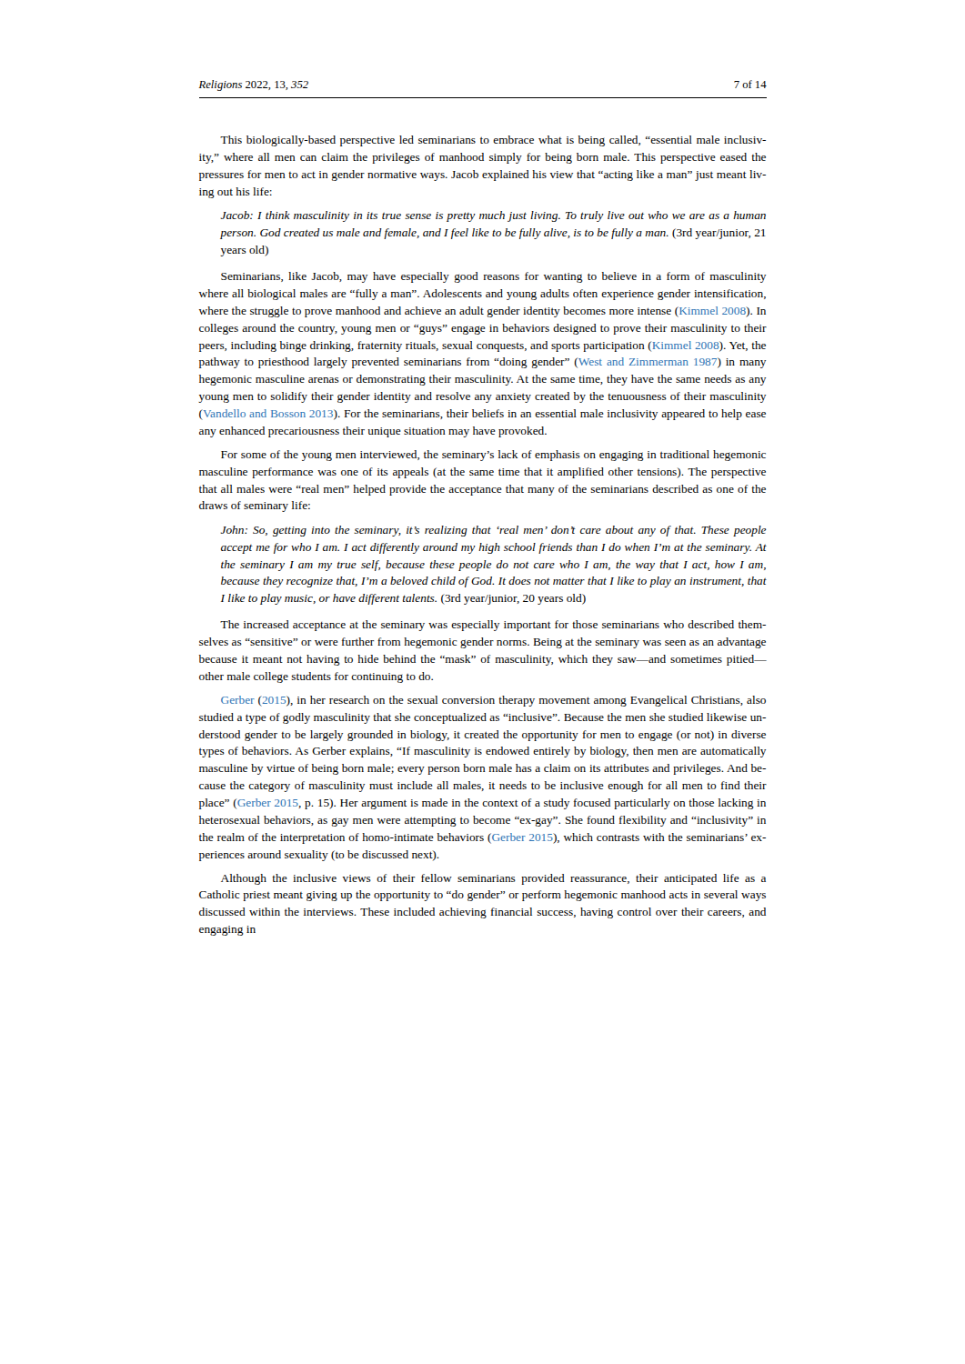Religions 2022, 13, 352
7 of 14
This biologically-based perspective led seminarians to embrace what is being called, “essential male inclusivity,” where all men can claim the privileges of manhood simply for being born male. This perspective eased the pressures for men to act in gender normative ways. Jacob explained his view that “acting like a man” just meant living out his life:
Jacob: I think masculinity in its true sense is pretty much just living. To truly live out who we are as a human person. God created us male and female, and I feel like to be fully alive, is to be fully a man. (3rd year/junior, 21 years old)
Seminarians, like Jacob, may have especially good reasons for wanting to believe in a form of masculinity where all biological males are “fully a man”. Adolescents and young adults often experience gender intensification, where the struggle to prove manhood and achieve an adult gender identity becomes more intense (Kimmel 2008). In colleges around the country, young men or “guys” engage in behaviors designed to prove their masculinity to their peers, including binge drinking, fraternity rituals, sexual conquests, and sports participation (Kimmel 2008). Yet, the pathway to priesthood largely prevented seminarians from “doing gender” (West and Zimmerman 1987) in many hegemonic masculine arenas or demonstrating their masculinity. At the same time, they have the same needs as any young men to solidify their gender identity and resolve any anxiety created by the tenuousness of their masculinity (Vandello and Bosson 2013). For the seminarians, their beliefs in an essential male inclusivity appeared to help ease any enhanced precariousness their unique situation may have provoked.
For some of the young men interviewed, the seminary’s lack of emphasis on engaging in traditional hegemonic masculine performance was one of its appeals (at the same time that it amplified other tensions). The perspective that all males were “real men” helped provide the acceptance that many of the seminarians described as one of the draws of seminary life:
John: So, getting into the seminary, it’s realizing that ‘real men’ don’t care about any of that. These people accept me for who I am. I act differently around my high school friends than I do when I’m at the seminary. At the seminary I am my true self, because these people do not care who I am, the way that I act, how I am, because they recognize that, I’m a beloved child of God. It does not matter that I like to play an instrument, that I like to play music, or have different talents. (3rd year/junior, 20 years old)
The increased acceptance at the seminary was especially important for those seminarians who described themselves as “sensitive” or were further from hegemonic gender norms. Being at the seminary was seen as an advantage because it meant not having to hide behind the “mask” of masculinity, which they saw—and sometimes pitied—other male college students for continuing to do.
Gerber (2015), in her research on the sexual conversion therapy movement among Evangelical Christians, also studied a type of godly masculinity that she conceptualized as “inclusive”. Because the men she studied likewise understood gender to be largely grounded in biology, it created the opportunity for men to engage (or not) in diverse types of behaviors. As Gerber explains, “If masculinity is endowed entirely by biology, then men are automatically masculine by virtue of being born male; every person born male has a claim on its attributes and privileges. And because the category of masculinity must include all males, it needs to be inclusive enough for all men to find their place” (Gerber 2015, p. 15). Her argument is made in the context of a study focused particularly on those lacking in heterosexual behaviors, as gay men were attempting to become “ex-gay”. She found flexibility and “inclusivity” in the realm of the interpretation of homo-intimate behaviors (Gerber 2015), which contrasts with the seminarians’ experiences around sexuality (to be discussed next).
Although the inclusive views of their fellow seminarians provided reassurance, their anticipated life as a Catholic priest meant giving up the opportunity to “do gender” or perform hegemonic manhood acts in several ways discussed within the interviews. These included achieving financial success, having control over their careers, and engaging in